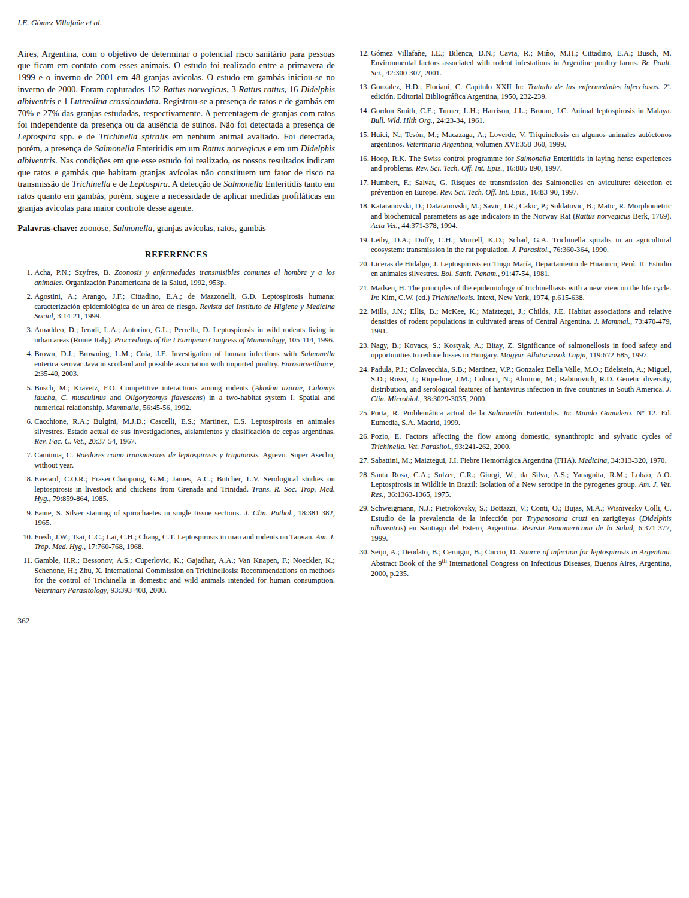I.E. Gómez Villafañe et al.
Aires, Argentina, com o objetivo de determinar o potencial risco sanitário para pessoas que ficam em contato com esses animais. O estudo foi realizado entre a primavera de 1999 e o inverno de 2001 em 48 granjas avícolas. O estudo em gambás iniciou-se no inverno de 2000. Foram capturados 152 Rattus norvegicus, 3 Rattus rattus, 16 Didelphis albiventris e 1 Lutreolina crassicaudata. Registrou-se a presença de ratos e de gambás em 70% e 27% das granjas estudadas, respectivamente. A percentagem de granjas com ratos foi independente da presença ou da ausência de suínos. Não foi detectada a presença de Leptospira spp. e de Trichinella spiralis em nenhum animal avaliado. Foi detectada, porém, a presença de Salmonella Enteritidis em um Rattus norvegicus e em um Didelphis albiventris. Nas condições em que esse estudo foi realizado, os nossos resultados indicam que ratos e gambás que habitam granjas avícolas não constituem um fator de risco na transmissão de Trichinella e de Leptospira. A detecção de Salmonella Enteritidis tanto em ratos quanto em gambás, porém, sugere a necessidade de aplicar medidas profiláticas em granjas avícolas para maior controle desse agente.
Palavras-chave: zoonose, Salmonella, granjas avícolas, ratos, gambás
REFERENCES
Acha, P.N.; Szyfres, B. Zoonosis y enfermedades transmisibles comunes al hombre y a los animales. Organización Panamericana de la Salud, 1992, 953p.
Agostini, A.; Arango, J.F.; Cittadino, E.A.; de Mazzonelli, G.D. Leptospirosis humana: caracterización epidemiológica de un área de riesgo. Revista del Instituto de Higiene y Medicina Social, 3:14-21, 1999.
Amaddeo, D.; Ieradi, L.A.; Autorino, G.L.; Perrella, D. Leptospirosis in wild rodents living in urban areas (Rome-Italy). Proccedings of the I European Congress of Mammalogy, 105-114, 1996.
Brown, D.J.; Browning, L.M.; Coia, J.E. Investigation of human infections with Salmonella enterica serovar Java in scotland and possible association with imported poultry. Eurosurveillance, 2:35-40, 2003.
Busch, M.; Kravetz, F.O. Competitive interactions among rodents (Akodon azarae, Calomys laucha, C. musculinus and Oligoryzomys flavescens) in a two-habitat system I. Spatial and numerical relationship. Mammalia, 56:45-56, 1992.
Cacchione, R.A.; Bulgini, M.J.D.; Cascelli, E.S.; Martinez, E.S. Leptospirosis en animales silvestres. Estado actual de sus investigaciones, aislamientos y clasificación de cepas argentinas. Rev. Fac. C. Vet., 20:37-54, 1967.
Caminoa, C. Roedores como transmisores de leptospirosis y triquinosis. Agrevo. Super Asecho, without year.
Everard, C.O.R.; Fraser-Chanpong, G.M.; James, A.C.; Butcher, L.V. Serological studies on leptospirosis in livestock and chickens from Grenada and Trinidad. Trans. R. Soc. Trop. Med. Hyg., 79:859-864, 1985.
Faine, S. Silver staining of spirochaetes in single tissue sections. J. Clin. Pathol., 18:381-382, 1965.
Fresh, J.W.; Tsai, C.C.; Lai, C.H.; Chang, C.T. Leptospirosis in man and rodents on Taiwan. Am. J. Trop. Med. Hyg., 17:760-768, 1968.
Gamble, H.R.; Bessonov, A.S.; Cuperlovic, K.; Gajadhar, A.A.; Van Knapen, F.; Noeckler, K.; Schenone, H.; Zhu, X. International Commission on Trichinellosis: Recommendations on methods for the control of Trichinella in domestic and wild animals intended for human consumption. Veterinary Parasitology, 93:393-408, 2000.
Gómez Villafañe, I.E.; Bilenca, D.N.; Cavia, R.; Miño, M.H.; Cittadino, E.A.; Busch, M. Environmental factors associated with rodent infestations in Argentine poultry farms. Br. Poult. Sci., 42:300-307, 2001.
Gonzalez, H.D.; Floriani, C. Capítulo XXII In: Tratado de las enfermedades infecciosas. 2ª. edición. Editorial Bibliográfica Argentina, 1950, 232-239.
Gordon Smith, C.E.; Turner, L.H.; Harrison, J.L.; Broom, J.C. Animal leptospirosis in Malaya. Bull. Wld. Hlth Org., 24:23-34, 1961.
Huici, N.; Tesón, M.; Macazaga, A.; Loverde, V. Triquinelosis en algunos animales autóctonos argentinos. Veterinaria Argentina, volumen XVI:358-360, 1999.
Hoop, R.K. The Swiss control programme for Salmonella Enteritidis in laying hens: experiences and problems. Rev. Sci. Tech. Off. Int. Epiz., 16:885-890, 1997.
Humbert, F.; Salvat, G. Risques de transmission des Salmonelles en aviculture: détection et prévention en Europe. Rev. Sci. Tech. Off. Int. Epiz., 16:83-90, 1997.
Kataranovski, D.; Dataranovski, M.; Savic, I.R.; Cakic, P.; Soldatovic, B.; Matic, R. Morphometric and biochemical parameters as age indicators in the Norway Rat (Rattus norvegicus Berk, 1769). Acta Vet., 44:371-378, 1994.
Leiby, D.A.; Duffy, C.H.; Murrell, K.D.; Schad, G.A. Trichinella spiralis in an agricultural ecosystem: transmission in the rat population. J. Parasitol., 76:360-364, 1990.
Liceras de Hidalgo, J. Leptospirosis en Tingo María, Departamento de Huanuco, Perú. II. Estudio en animales silvestres. Bol. Sanit. Panam., 91:47-54, 1981.
Madsen, H. The principles of the epidemiology of trichinelliasis with a new view on the life cycle. In: Kim, C.W. (ed.) Trichinellosis. Intext, New York, 1974, p.615-638.
Mills, J.N.; Ellis, B.; McKee, K.; Maiztegui, J.; Childs, J.E. Habitat associations and relative densities of rodent populations in cultivated areas of Central Argentina. J. Mammal., 73:470-479, 1991.
Nagy, B.; Kovacs, S.; Kostyak, A.; Bitay, Z. Significance of salmonellosis in food safety and opportunities to reduce losses in Hungary. Magyar-Allatorvosok-Lapja, 119:672-685, 1997.
Padula, P.J.; Colavecchia, S.B.; Martinez, V.P.; Gonzalez Della Valle, M.O.; Edelstein, A.; Miguel, S.D.; Russi, J.; Riquelme, J.M.; Colucci, N.; Almiron, M.; Rabinovich, R.D. Genetic diversity, distribution, and serological features of hantavirus infection in five countries in South America. J. Clin. Microbiol., 38:3029-3035, 2000.
Porta, R. Problemática actual de la Salmonella Enteritidis. In: Mundo Ganadero. Nº 12. Ed. Eumedia, S.A. Madrid, 1999.
Pozio, E. Factors affecting the flow among domestic, synanthropic and sylvatic cycles of Trichinella. Vet. Parasitol., 93:241-262, 2000.
Sabattini, M.; Maiztegui, J.I. Fiebre Hemorrágica Argentina (FHA). Medicina, 34:313-320, 1970.
Santa Rosa, C.A.; Sulzer, C.R.; Giorgi, W.; da Silva, A.S.; Yanaguita, R.M.; Lobao, A.O. Leptospirosis in Wildlife in Brazil: Isolation of a New serotipe in the pyrogenes group. Am. J. Vet. Res., 36:1363-1365, 1975.
Schweigmann, N.J.; Pietrokovsky, S.; Bottazzi, V.; Conti, O.; Bujas, M.A.; Wisnivesky-Colli, C. Estudio de la prevalencia de la infección por Trypanosoma cruzi en zarigüeyas (Didelphis albiventris) en Santiago del Estero, Argentina. Revista Panamericana de la Salud, 6:371-377, 1999.
Seijo, A.; Deodato, B.; Cernigoi, B.; Curcio, D. Source of infection for leptospirosis in Argentina. Abstract Book of the 9th International Congress on Infectious Diseases, Buenos Aires, Argentina, 2000, p.235.
362